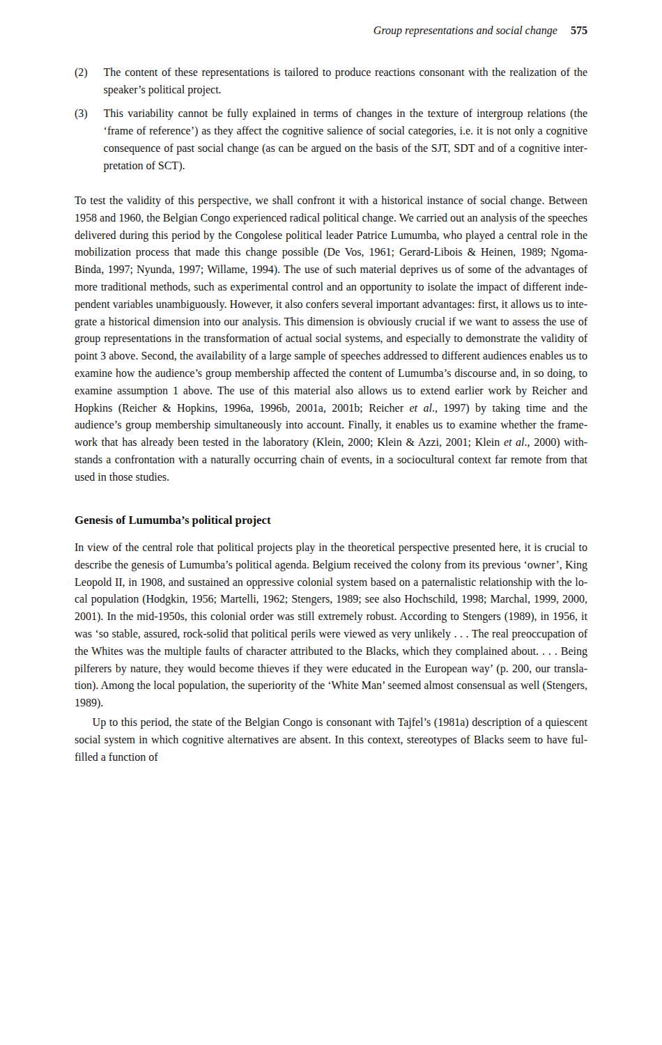Group representations and social change 575
(2) The content of these representations is tailored to produce reactions consonant with the realization of the speaker’s political project.
(3) This variability cannot be fully explained in terms of changes in the texture of intergroup relations (the ‘frame of reference’) as they affect the cognitive salience of social categories, i.e. it is not only a cognitive consequence of past social change (as can be argued on the basis of the SJT, SDT and of a cognitive interpretation of SCT).
To test the validity of this perspective, we shall confront it with a historical instance of social change. Between 1958 and 1960, the Belgian Congo experienced radical political change. We carried out an analysis of the speeches delivered during this period by the Congolese political leader Patrice Lumumba, who played a central role in the mobilization process that made this change possible (De Vos, 1961; Gerard-Libois & Heinen, 1989; Ngoma-Binda, 1997; Nyunda, 1997; Willame, 1994). The use of such material deprives us of some of the advantages of more traditional methods, such as experimental control and an opportunity to isolate the impact of different independent variables unambiguously. However, it also confers several important advantages: first, it allows us to integrate a historical dimension into our analysis. This dimension is obviously crucial if we want to assess the use of group representations in the transformation of actual social systems, and especially to demonstrate the validity of point 3 above. Second, the availability of a large sample of speeches addressed to different audiences enables us to examine how the audience’s group membership affected the content of Lumumba’s discourse and, in so doing, to examine assumption 1 above. The use of this material also allows us to extend earlier work by Reicher and Hopkins (Reicher & Hopkins, 1996a, 1996b, 2001a, 2001b; Reicher et al., 1997) by taking time and the audience’s group membership simultaneously into account. Finally, it enables us to examine whether the framework that has already been tested in the laboratory (Klein, 2000; Klein & Azzi, 2001; Klein et al., 2000) withstands a confrontation with a naturally occurring chain of events, in a sociocultural context far remote from that used in those studies.
Genesis of Lumumba’s political project
In view of the central role that political projects play in the theoretical perspective presented here, it is crucial to describe the genesis of Lumumba’s political agenda. Belgium received the colony from its previous ‘owner’, King Leopold II, in 1908, and sustained an oppressive colonial system based on a paternalistic relationship with the local population (Hodgkin, 1956; Martelli, 1962; Stengers, 1989; see also Hochschild, 1998; Marchal, 1999, 2000, 2001). In the mid-1950s, this colonial order was still extremely robust. According to Stengers (1989), in 1956, it was ‘so stable, assured, rock-solid that political perils were viewed as very unlikely . . . The real preoccupation of the Whites was the multiple faults of character attributed to the Blacks, which they complained about. . . . Being pilferers by nature, they would become thieves if they were educated in the European way’ (p. 200, our translation). Among the local population, the superiority of the ‘White Man’ seemed almost consensual as well (Stengers, 1989).
Up to this period, the state of the Belgian Congo is consonant with Tajfel’s (1981a) description of a quiescent social system in which cognitive alternatives are absent. In this context, stereotypes of Blacks seem to have fulfilled a function of